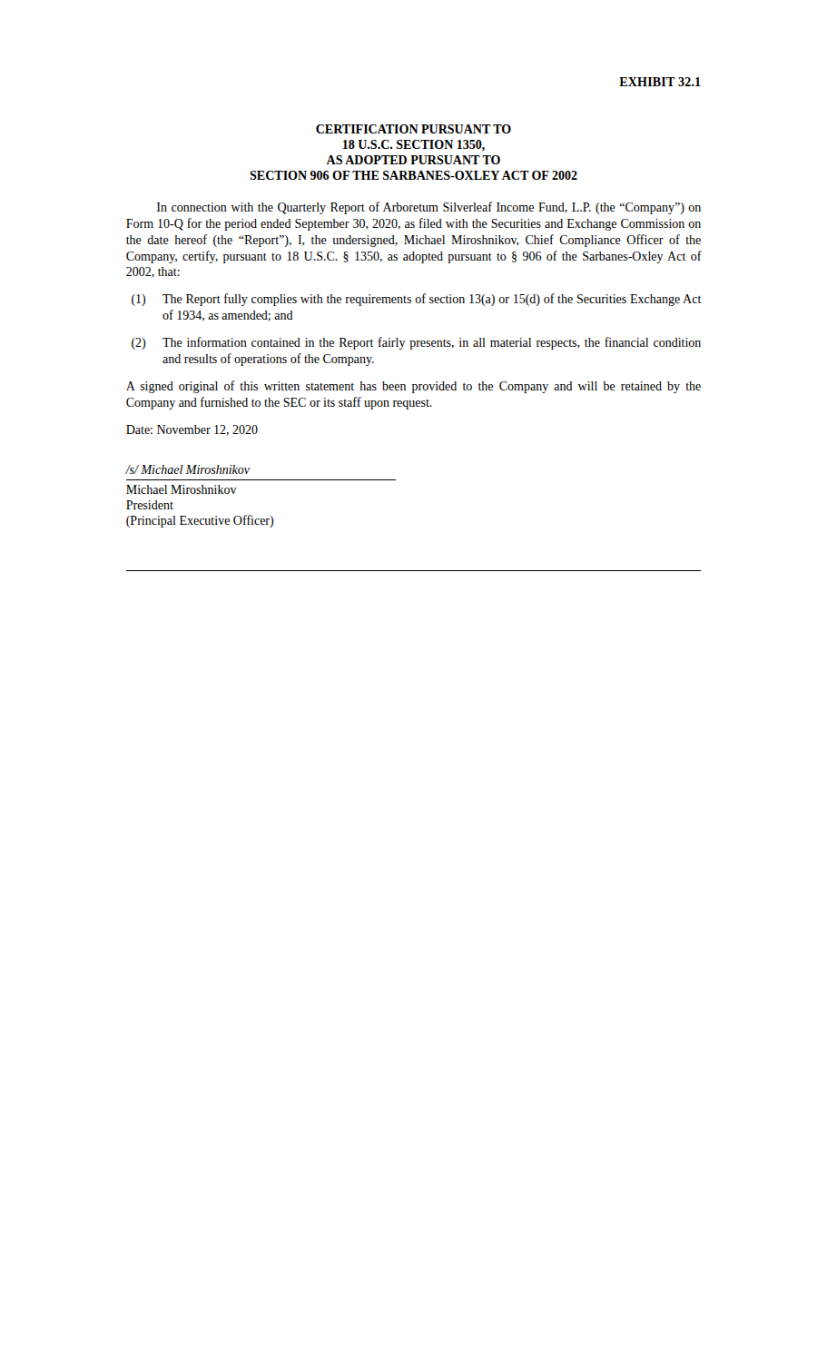EXHIBIT 32.1
CERTIFICATION PURSUANT TO
18 U.S.C. SECTION 1350,
AS ADOPTED PURSUANT TO
SECTION 906 OF THE SARBANES-OXLEY ACT OF 2002
In connection with the Quarterly Report of Arboretum Silverleaf Income Fund, L.P. (the “Company”) on Form 10-Q for the period ended September 30, 2020, as filed with the Securities and Exchange Commission on the date hereof (the “Report”), I, the undersigned, Michael Miroshnikov, Chief Compliance Officer of the Company, certify, pursuant to 18 U.S.C. § 1350, as adopted pursuant to § 906 of the Sarbanes-Oxley Act of 2002, that:
The Report fully complies with the requirements of section 13(a) or 15(d) of the Securities Exchange Act of 1934, as amended; and
The information contained in the Report fairly presents, in all material respects, the financial condition and results of operations of the Company.
A signed original of this written statement has been provided to the Company and will be retained by the Company and furnished to the SEC or its staff upon request.
Date: November 12, 2020
/s/ Michael Miroshnikov
Michael Miroshnikov
President
(Principal Executive Officer)